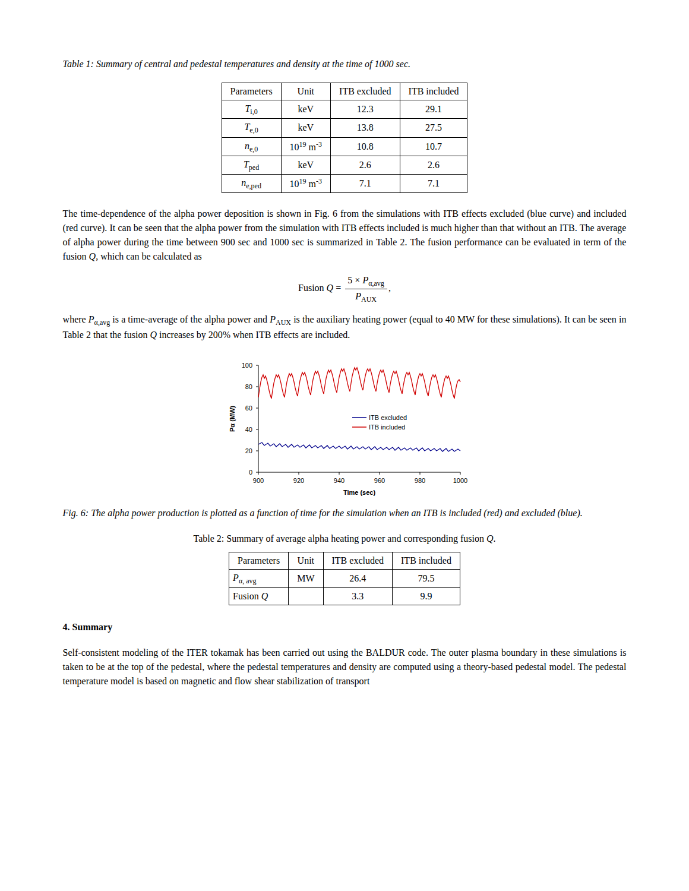Table 1: Summary of central and pedestal temperatures and density at the time of 1000 sec.
| Parameters | Unit | ITB excluded | ITB included |
| --- | --- | --- | --- |
| T i,0 | keV | 12.3 | 29.1 |
| T e,0 | keV | 13.8 | 27.5 |
| n e,0 | 10 19 m -3 | 10.8 | 10.7 |
| T ped | keV | 2.6 | 2.6 |
| n e,ped | 10 19 m -3 | 7.1 | 7.1 |
The time-dependence of the alpha power deposition is shown in Fig. 6 from the simulations with ITB effects excluded (blue curve) and included (red curve). It can be seen that the alpha power from the simulation with ITB effects included is much higher than that without an ITB. The average of alpha power during the time between 900 sec and 1000 sec is summarized in Table 2. The fusion performance can be evaluated in term of the fusion Q, which can be calculated as
Fusion Q = 5 × Pα,avg PAUX ,
where Pα,avg is a time-average of the alpha power and PAUX is the auxiliary heating power (equal to 40 MW for these simulations). It can be seen in Table 2 that the fusion Q increases by 200% when ITB effects are included.
0 20 40 60 80 100 900 920 940 960 980 1000 Time (sec) Pα (MW) ITB excluded ITB included
Fig. 6: The alpha power production is plotted as a function of time for the simulation when an ITB is included (red) and excluded (blue).
Table 2: Summary of average alpha heating power and corresponding fusion Q.
| Parameters | Unit | ITB excluded | ITB included |
| --- | --- | --- | --- |
| P α, avg | MW | 26.4 | 79.5 |
| Fusion Q | | 3.3 | 9.9 |
4. Summary
Self-consistent modeling of the ITER tokamak has been carried out using the BALDUR code. The outer plasma boundary in these simulations is taken to be at the top of the pedestal, where the pedestal temperatures and density are computed using a theory-based pedestal model. The pedestal temperature model is based on magnetic and flow shear stabilization of transport